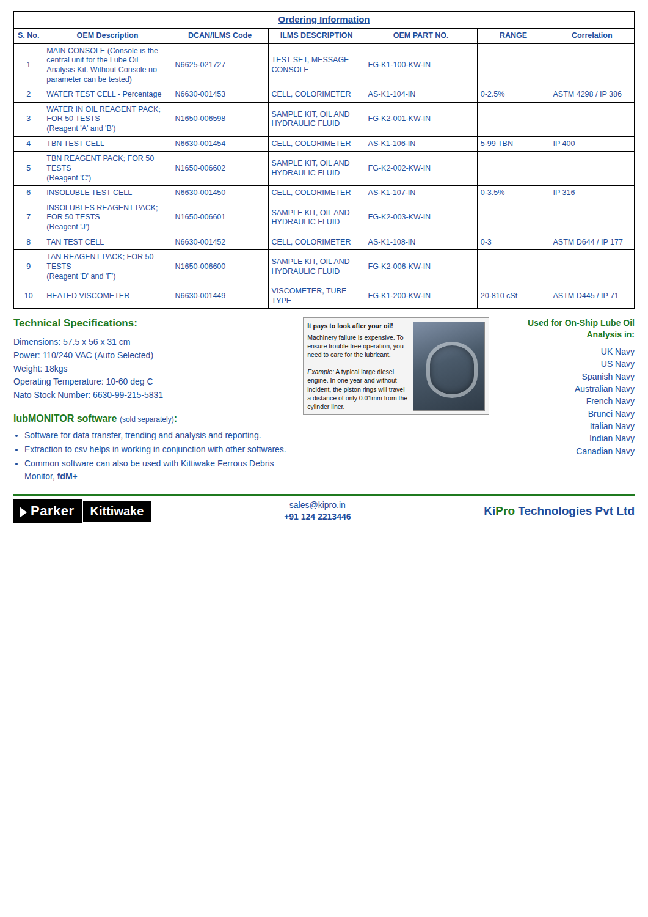Ordering Information
| S. No. | OEM Description | DCAN/ILMS Code | ILMS DESCRIPTION | OEM PART NO. | RANGE | Correlation |
| --- | --- | --- | --- | --- | --- | --- |
| 1 | MAIN CONSOLE (Console is the central unit for the Lube Oil Analysis Kit. Without Console no parameter can be tested) | N6625-021727 | TEST SET, MESSAGE CONSOLE | FG-K1-100-KW-IN | | |
| 2 | WATER TEST CELL - Percentage | N6630-001453 | CELL, COLORIMETER | AS-K1-104-IN | 0-2.5% | ASTM 4298 / IP 386 |
| 3 | WATER IN OIL REAGENT PACK; FOR 50 TESTS (Reagent 'A' and 'B') | N1650-006598 | SAMPLE KIT, OIL AND HYDRAULIC FLUID | FG-K2-001-KW-IN | | |
| 4 | TBN TEST CELL | N6630-001454 | CELL, COLORIMETER | AS-K1-106-IN | 5-99 TBN | IP 400 |
| 5 | TBN REAGENT PACK; FOR 50 TESTS (Reagent 'C') | N1650-006602 | SAMPLE KIT, OIL AND HYDRAULIC FLUID | FG-K2-002-KW-IN | | |
| 6 | INSOLUBLE TEST CELL | N6630-001450 | CELL, COLORIMETER | AS-K1-107-IN | 0-3.5% | IP 316 |
| 7 | INSOLUBLES REAGENT PACK; FOR 50 TESTS (Reagent 'J') | N1650-006601 | SAMPLE KIT, OIL AND HYDRAULIC FLUID | FG-K2-003-KW-IN | | |
| 8 | TAN TEST CELL | N6630-001452 | CELL, COLORIMETER | AS-K1-108-IN | 0-3 | ASTM D644 / IP 177 |
| 9 | TAN REAGENT PACK; FOR 50 TESTS (Reagent 'D' and 'F') | N1650-006600 | SAMPLE KIT, OIL AND HYDRAULIC FLUID | FG-K2-006-KW-IN | | |
| 10 | HEATED VISCOMETER | N6630-001449 | VISCOMETER, TUBE TYPE | FG-K1-200-KW-IN | 20-810 cSt | ASTM D445 / IP 71 |
Technical Specifications:
Dimensions: 57.5 x 56 x 31 cm
Power: 110/240 VAC (Auto Selected)
Weight: 18kgs
Operating Temperature: 10-60 deg C
Nato Stock Number: 6630-99-215-5831
lubMONITOR software (sold separately):
Software for data transfer, trending and analysis and reporting.
Extraction to csv helps in working in conjunction with other softwares.
Common software can also be used with Kittiwake Ferrous Debris Monitor, fdM+
It pays to look after your oil! Machinery failure is expensive. To ensure trouble free operation, you need to care for the lubricant.
Example: A typical large diesel engine. In one year and without incident, the piston rings will travel a distance of only 0.01mm from the cylinder liner.
Used for On-Ship Lube Oil Analysis in:
UK Navy
US Navy
Spanish Navy
Australian Navy
French Navy
Brunei Navy
Italian Navy
Indian Navy
Canadian Navy
Parker
Kittiwake
sales@kipro.in
+91 124 2213446
Ki Pro Technologies Pvt Ltd